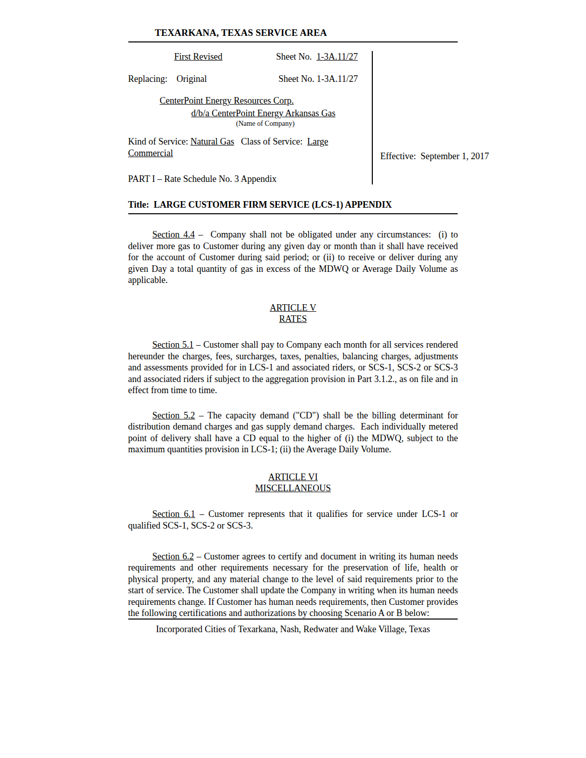TEXARKANA, TEXAS SERVICE AREA
First Revised Sheet No. 1-3A.11/27
Replacing: Original Sheet No. 1-3A.11/27
CenterPoint Energy Resources Corp. d/b/a CenterPoint Energy Arkansas Gas (Name of Company)
Kind of Service: Natural Gas Class of Service: Large Commercial
PART I – Rate Schedule No. 3 Appendix
Effective: September 1, 2017
Title: LARGE CUSTOMER FIRM SERVICE (LCS-1) APPENDIX
Section 4.4 – Company shall not be obligated under any circumstances: (i) to deliver more gas to Customer during any given day or month than it shall have received for the account of Customer during said period; or (ii) to receive or deliver during any given Day a total quantity of gas in excess of the MDWQ or Average Daily Volume as applicable.
ARTICLE V RATES
Section 5.1 – Customer shall pay to Company each month for all services rendered hereunder the charges, fees, surcharges, taxes, penalties, balancing charges, adjustments and assessments provided for in LCS-1 and associated riders, or SCS-1, SCS-2 or SCS-3 and associated riders if subject to the aggregation provision in Part 3.1.2., as on file and in effect from time to time.
Section 5.2 – The capacity demand ("CD") shall be the billing determinant for distribution demand charges and gas supply demand charges. Each individually metered point of delivery shall have a CD equal to the higher of (i) the MDWQ, subject to the maximum quantities provision in LCS-1; (ii) the Average Daily Volume.
ARTICLE VI MISCELLANEOUS
Section 6.1 – Customer represents that it qualifies for service under LCS-1 or qualified SCS-1, SCS-2 or SCS-3.
Section 6.2 – Customer agrees to certify and document in writing its human needs requirements and other requirements necessary for the preservation of life, health or physical property, and any material change to the level of said requirements prior to the start of service. The Customer shall update the Company in writing when its human needs requirements change. If Customer has human needs requirements, then Customer provides the following certifications and authorizations by choosing Scenario A or B below:
Incorporated Cities of Texarkana, Nash, Redwater and Wake Village, Texas